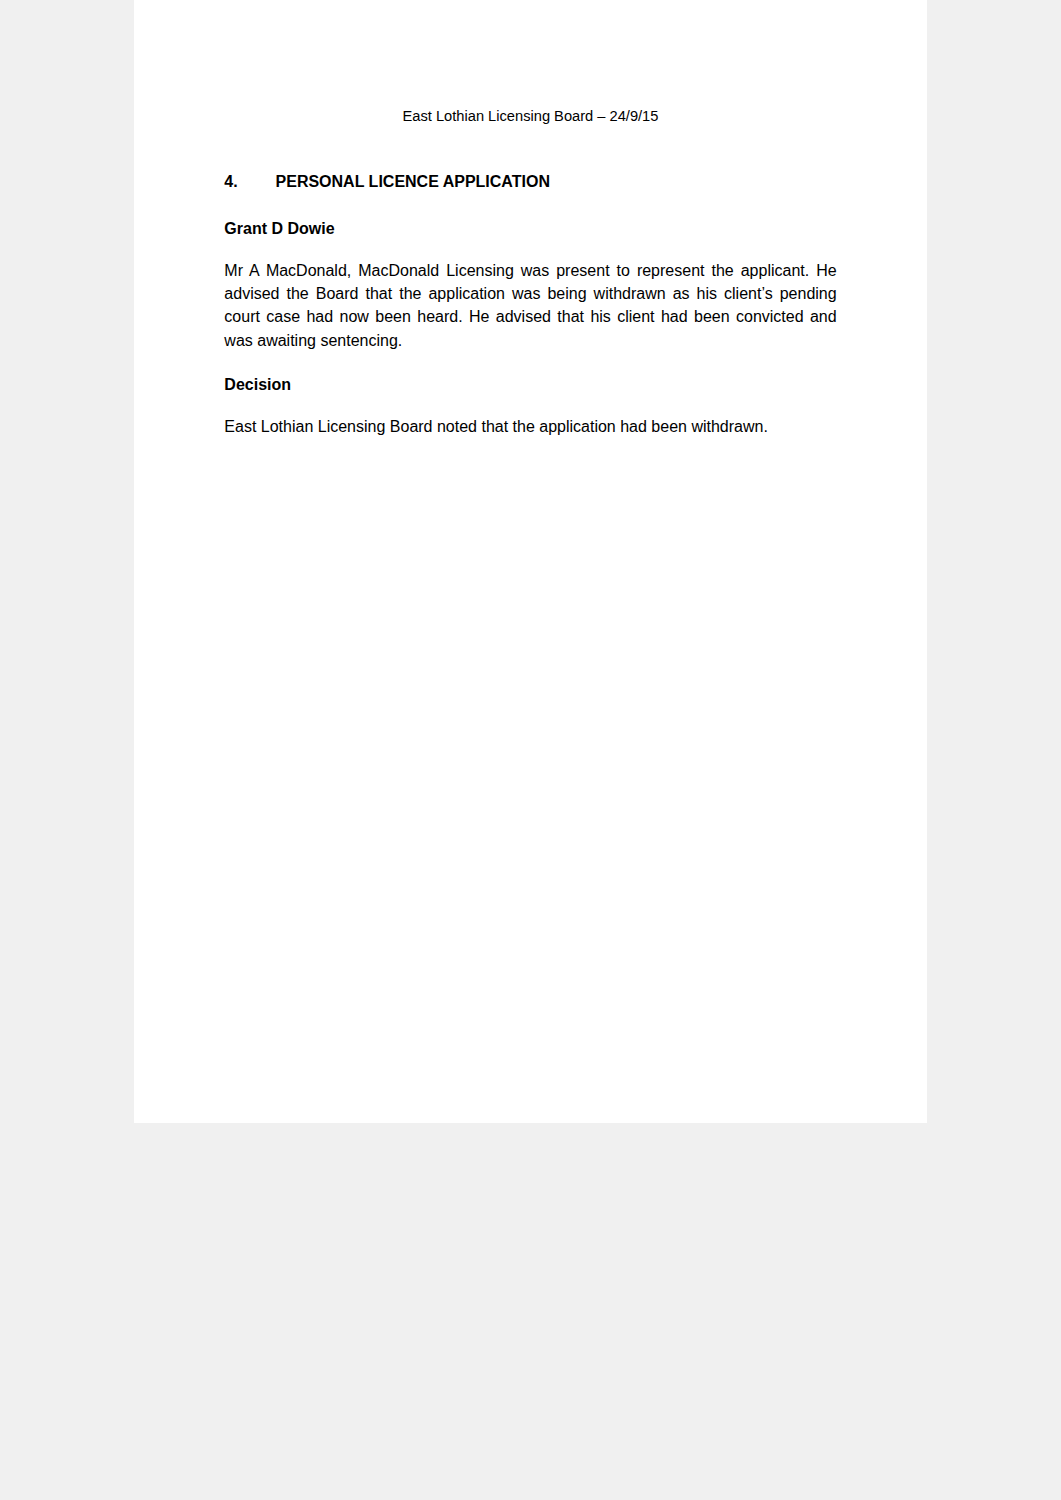East Lothian Licensing Board – 24/9/15
4. PERSONAL LICENCE APPLICATION
Grant D Dowie
Mr A MacDonald, MacDonald Licensing was present to represent the applicant. He advised the Board that the application was being withdrawn as his client’s pending court case had now been heard. He advised that his client had been convicted and was awaiting sentencing.
Decision
East Lothian Licensing Board noted that the application had been withdrawn.